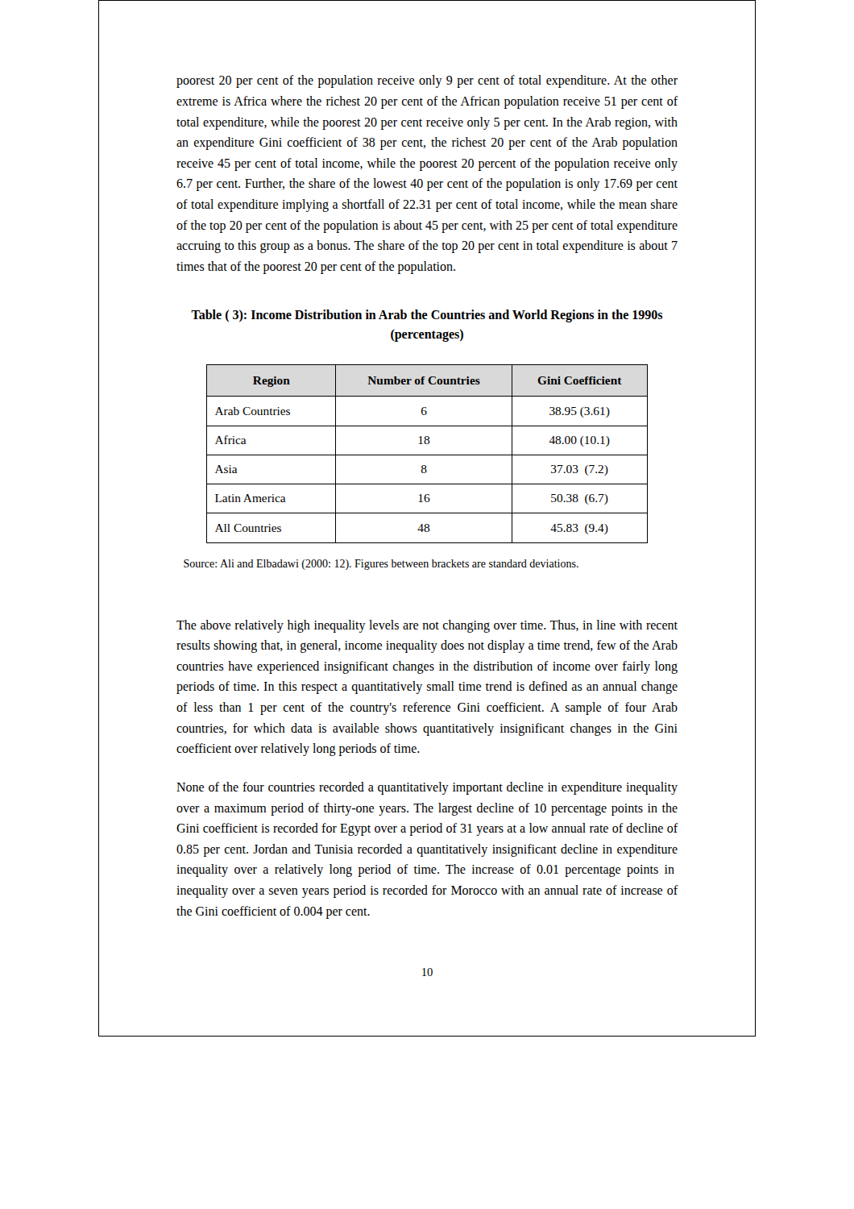poorest 20 per cent of the population receive only 9 per cent of total expenditure. At the other extreme is Africa where the richest 20 per cent of the African population receive 51 per cent of total expenditure, while the poorest 20 per cent receive only 5 per cent. In the Arab region, with an expenditure Gini coefficient of 38 per cent, the richest 20 per cent of the Arab population receive 45 per cent of total income, while the poorest 20 percent of the population receive only 6.7 per cent. Further, the share of the lowest 40 per cent of the population is only 17.69 per cent of total expenditure implying a shortfall of 22.31 per cent of total income, while the mean share of the top 20 per cent of the population is about 45 per cent, with 25 per cent of total expenditure accruing to this group as a bonus. The share of the top 20 per cent in total expenditure is about 7 times that of the poorest 20 per cent of the population.
Table ( 3): Income Distribution in Arab the Countries and World Regions in the 1990s
(percentages)
| Region | Number of Countries | Gini Coefficient |
| --- | --- | --- |
| Arab Countries | 6 | 38.95 (3.61) |
| Africa | 18 | 48.00 (10.1) |
| Asia | 8 | 37.03 (7.2) |
| Latin America | 16 | 50.38 (6.7) |
| All Countries | 48 | 45.83 (9.4) |
Source: Ali and Elbadawi (2000: 12). Figures between brackets are standard deviations.
The above relatively high inequality levels are not changing over time. Thus, in line with recent results showing that, in general, income inequality does not display a time trend, few of the Arab countries have experienced insignificant changes in the distribution of income over fairly long periods of time. In this respect a quantitatively small time trend is defined as an annual change of less than 1 per cent of the country's reference Gini coefficient. A sample of four Arab countries, for which data is available shows quantitatively insignificant changes in the Gini coefficient over relatively long periods of time.
None of the four countries recorded a quantitatively important decline in expenditure inequality over a maximum period of thirty-one years. The largest decline of 10 percentage points in the Gini coefficient is recorded for Egypt over a period of 31 years at a low annual rate of decline of 0.85 per cent. Jordan and Tunisia recorded a quantitatively insignificant decline in expenditure inequality over a relatively long period of time. The increase of 0.01 percentage points in inequality over a seven years period is recorded for Morocco with an annual rate of increase of the Gini coefficient of 0.004 per cent.
10